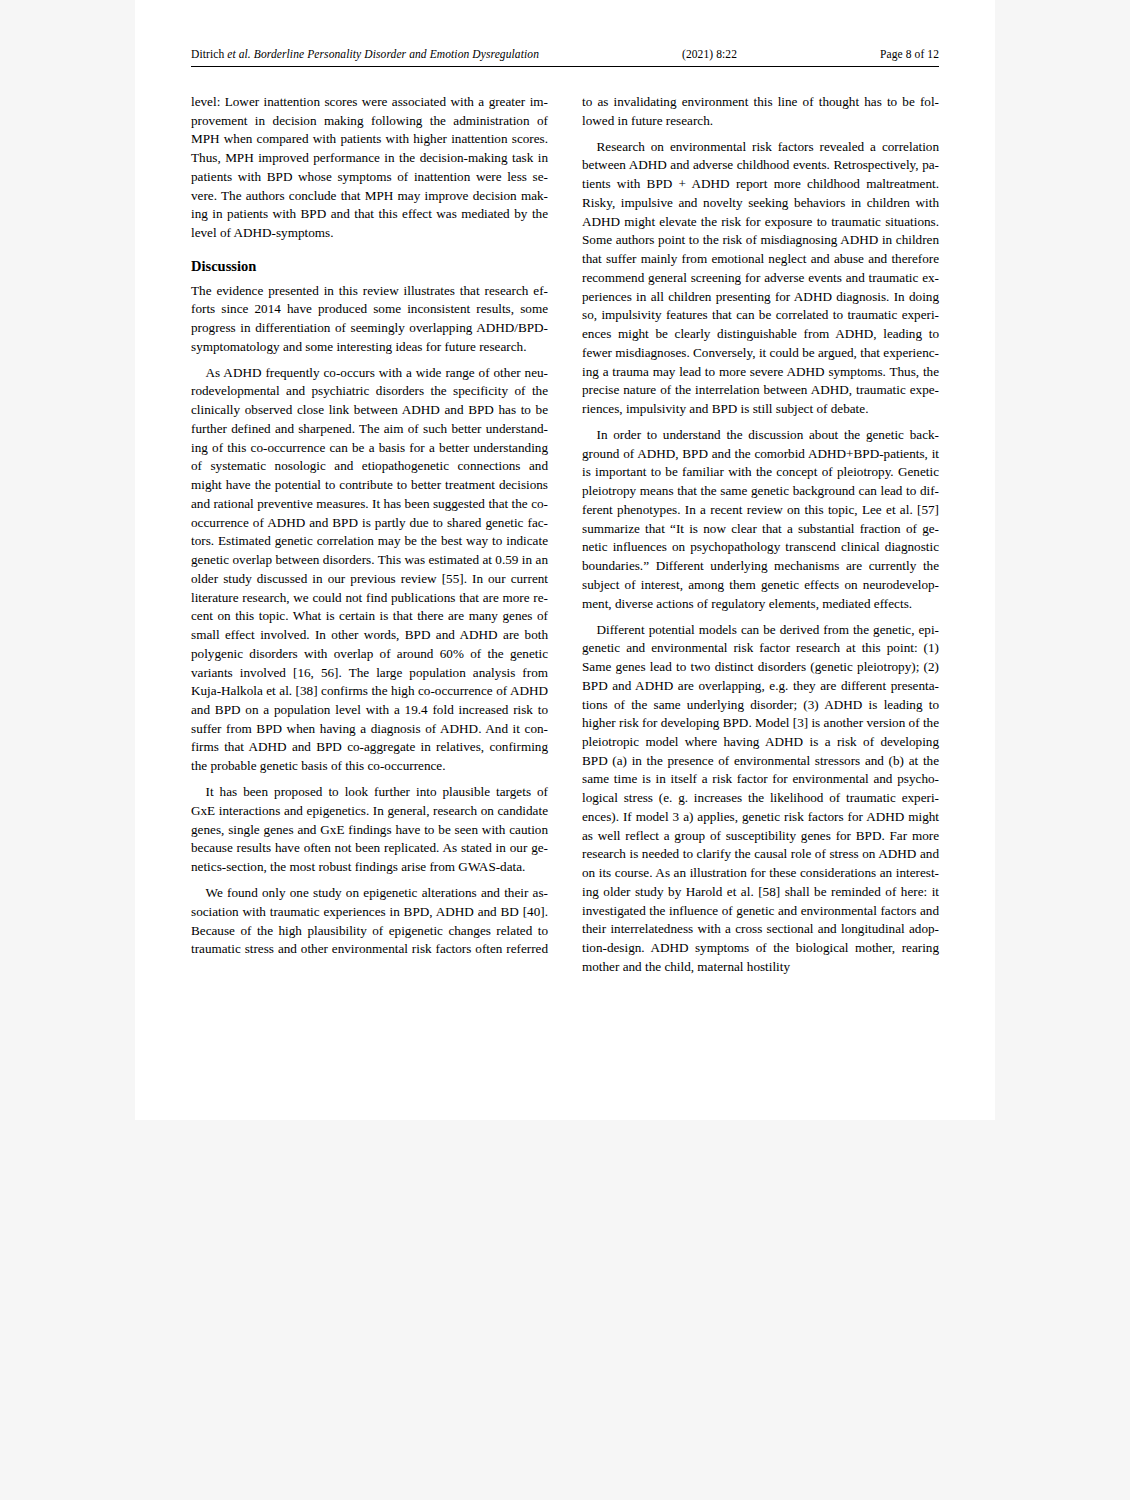Ditrich et al. Borderline Personality Disorder and Emotion Dysregulation
(2021) 8:22
Page 8 of 12
level: Lower inattention scores were associated with a greater improvement in decision making following the administration of MPH when compared with patients with higher inattention scores. Thus, MPH improved performance in the decision-making task in patients with BPD whose symptoms of inattention were less severe. The authors conclude that MPH may improve decision making in patients with BPD and that this effect was mediated by the level of ADHD-symptoms.
Discussion
The evidence presented in this review illustrates that research efforts since 2014 have produced some inconsistent results, some progress in differentiation of seemingly overlapping ADHD/BPD-symptomatology and some interesting ideas for future research.
As ADHD frequently co-occurs with a wide range of other neurodevelopmental and psychiatric disorders the specificity of the clinically observed close link between ADHD and BPD has to be further defined and sharpened. The aim of such better understanding of this co-occurrence can be a basis for a better understanding of systematic nosologic and etiopathogenetic connections and might have the potential to contribute to better treatment decisions and rational preventive measures. It has been suggested that the co-occurrence of ADHD and BPD is partly due to shared genetic factors. Estimated genetic correlation may be the best way to indicate genetic overlap between disorders. This was estimated at 0.59 in an older study discussed in our previous review [55]. In our current literature research, we could not find publications that are more recent on this topic. What is certain is that there are many genes of small effect involved. In other words, BPD and ADHD are both polygenic disorders with overlap of around 60% of the genetic variants involved [16, 56]. The large population analysis from Kuja-Halkola et al. [38] confirms the high co-occurrence of ADHD and BPD on a population level with a 19.4 fold increased risk to suffer from BPD when having a diagnosis of ADHD. And it confirms that ADHD and BPD co-aggregate in relatives, confirming the probable genetic basis of this co-occurrence.
It has been proposed to look further into plausible targets of GxE interactions and epigenetics. In general, research on candidate genes, single genes and GxE findings have to be seen with caution because results have often not been replicated. As stated in our genetics-section, the most robust findings arise from GWAS-data.
We found only one study on epigenetic alterations and their association with traumatic experiences in BPD, ADHD and BD [40]. Because of the high plausibility of epigenetic changes related to traumatic stress and other environmental risk factors often referred to as invalidating environment this line of thought has to be followed in future research.
Research on environmental risk factors revealed a correlation between ADHD and adverse childhood events. Retrospectively, patients with BPD + ADHD report more childhood maltreatment. Risky, impulsive and novelty seeking behaviors in children with ADHD might elevate the risk for exposure to traumatic situations. Some authors point to the risk of misdiagnosing ADHD in children that suffer mainly from emotional neglect and abuse and therefore recommend general screening for adverse events and traumatic experiences in all children presenting for ADHD diagnosis. In doing so, impulsivity features that can be correlated to traumatic experiences might be clearly distinguishable from ADHD, leading to fewer misdiagnoses. Conversely, it could be argued, that experiencing a trauma may lead to more severe ADHD symptoms. Thus, the precise nature of the interrelation between ADHD, traumatic experiences, impulsivity and BPD is still subject of debate.
In order to understand the discussion about the genetic background of ADHD, BPD and the comorbid ADHD+BPD-patients, it is important to be familiar with the concept of pleiotropy. Genetic pleiotropy means that the same genetic background can lead to different phenotypes. In a recent review on this topic, Lee et al. [57] summarize that “It is now clear that a substantial fraction of genetic influences on psychopathology transcend clinical diagnostic boundaries.” Different underlying mechanisms are currently the subject of interest, among them genetic effects on neurodevelopment, diverse actions of regulatory elements, mediated effects.
Different potential models can be derived from the genetic, epigenetic and environmental risk factor research at this point: (1) Same genes lead to two distinct disorders (genetic pleiotropy); (2) BPD and ADHD are overlapping, e.g. they are different presentations of the same underlying disorder; (3) ADHD is leading to higher risk for developing BPD. Model [3] is another version of the pleiotropic model where having ADHD is a risk of developing BPD (a) in the presence of environmental stressors and (b) at the same time is in itself a risk factor for environmental and psychological stress (e. g. increases the likelihood of traumatic experiences). If model 3 a) applies, genetic risk factors for ADHD might as well reflect a group of susceptibility genes for BPD. Far more research is needed to clarify the causal role of stress on ADHD and on its course. As an illustration for these considerations an interesting older study by Harold et al. [58] shall be reminded of here: it investigated the influence of genetic and environmental factors and their interrelatedness with a cross sectional and longitudinal adoption-design. ADHD symptoms of the biological mother, rearing mother and the child, maternal hostility